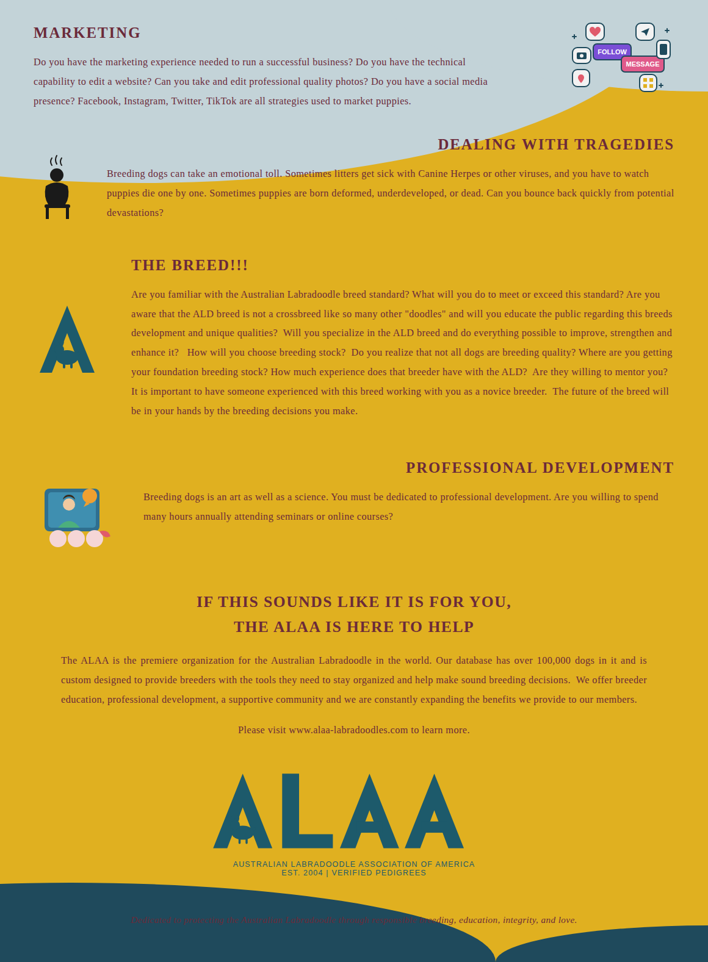FOLLOW MESSAGE
Marketing
Do you have the marketing experience needed to run a successful business? Do you have the technical capability to edit a website? Can you take and edit professional quality photos? Do you have a social media presence? Facebook, Instagram, Twitter, TikTok are all strategies used to market puppies.
Dealing with Tragedies
Breeding dogs can take an emotional toll. Sometimes litters get sick with Canine Herpes or other viruses, and you have to watch puppies die one by one. Sometimes puppies are born deformed, underdeveloped, or dead. Can you bounce back quickly from potential devastations?
The Breed!!!
Are you familiar with the Australian Labradoodle breed standard? What will you do to meet or exceed this standard? Are you aware that the ALD breed is not a crossbreed like so many other "doodles" and will you educate the public regarding this breeds development and unique qualities? Will you specialize in the ALD breed and do everything possible to improve, strengthen and enhance it? How will you choose breeding stock? Do you realize that not all dogs are breeding quality? Where are you getting your foundation breeding stock? How much experience does that breeder have with the ALD? Are they willing to mentor you? It is important to have someone experienced with this breed working with you as a novice breeder. The future of the breed will be in your hands by the breeding decisions you make.
Professional Development
Breeding dogs is an art as well as a science. You must be dedicated to professional development. Are you willing to spend many hours annually attending seminars or online courses?
If this sounds like it is for you,
the ALAA is here to help
The ALAA is the premiere organization for the Australian Labradoodle in the world. Our database has over 100,000 dogs in it and is custom designed to provide breeders with the tools they need to stay organized and help make sound breeding decisions. We offer breeder education, professional development, a supportive community and we are constantly expanding the benefits we provide to our members.
Please visit www.alaa-labradoodles.com to learn more.
AUSTRALIAN LABRADOODLE ASSOCIATION OF AMERICA EST. 2004 | VERIFIED PEDIGREES
Dedicated to protecting the Australian Labradoodle through responsible breeding, education, integrity, and love.